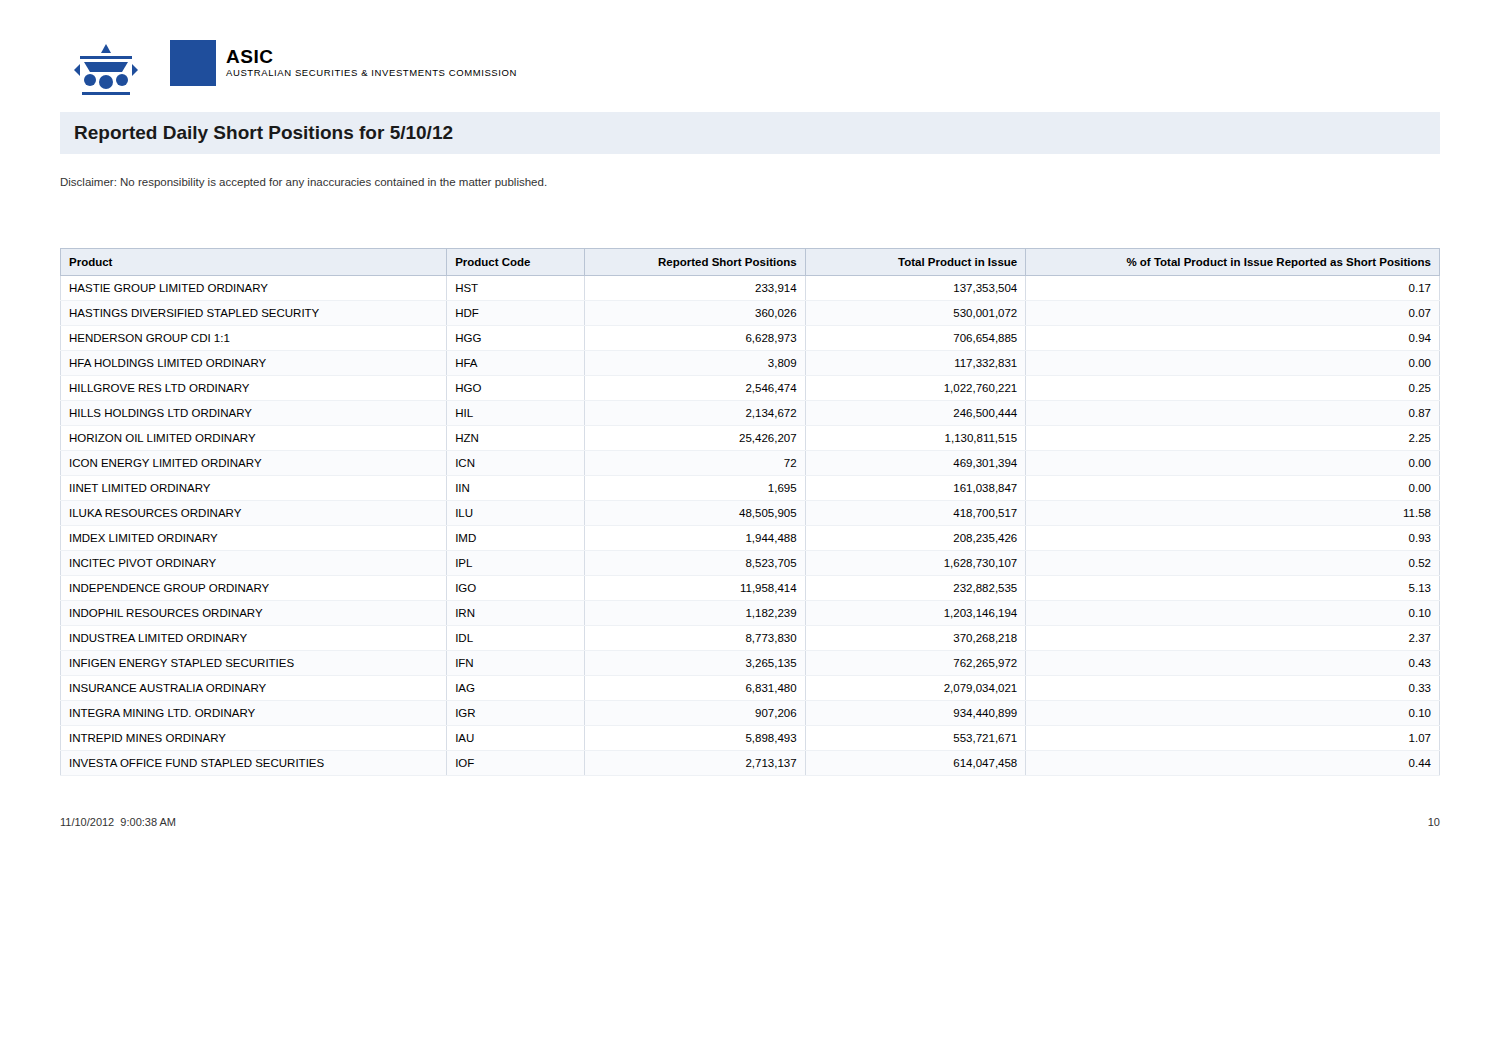ASIC
Australian Securities & Investments Commission
Reported Daily Short Positions for 5/10/12
Disclaimer: No responsibility is accepted for any inaccuracies contained in the matter published.
| Product | Product Code | Reported Short Positions | Total Product in Issue | % of Total Product in Issue Reported as Short Positions |
| --- | --- | --- | --- | --- |
| HASTIE GROUP LIMITED ORDINARY | HST | 233,914 | 137,353,504 | 0.17 |
| HASTINGS DIVERSIFIED STAPLED SECURITY | HDF | 360,026 | 530,001,072 | 0.07 |
| HENDERSON GROUP CDI 1:1 | HGG | 6,628,973 | 706,654,885 | 0.94 |
| HFA HOLDINGS LIMITED ORDINARY | HFA | 3,809 | 117,332,831 | 0.00 |
| HILLGROVE RES LTD ORDINARY | HGO | 2,546,474 | 1,022,760,221 | 0.25 |
| HILLS HOLDINGS LTD ORDINARY | HIL | 2,134,672 | 246,500,444 | 0.87 |
| HORIZON OIL LIMITED ORDINARY | HZN | 25,426,207 | 1,130,811,515 | 2.25 |
| ICON ENERGY LIMITED ORDINARY | ICN | 72 | 469,301,394 | 0.00 |
| IINET LIMITED ORDINARY | IIN | 1,695 | 161,038,847 | 0.00 |
| ILUKA RESOURCES ORDINARY | ILU | 48,505,905 | 418,700,517 | 11.58 |
| IMDEX LIMITED ORDINARY | IMD | 1,944,488 | 208,235,426 | 0.93 |
| INCITEC PIVOT ORDINARY | IPL | 8,523,705 | 1,628,730,107 | 0.52 |
| INDEPENDENCE GROUP ORDINARY | IGO | 11,958,414 | 232,882,535 | 5.13 |
| INDOPHIL RESOURCES ORDINARY | IRN | 1,182,239 | 1,203,146,194 | 0.10 |
| INDUSTREA LIMITED ORDINARY | IDL | 8,773,830 | 370,268,218 | 2.37 |
| INFIGEN ENERGY STAPLED SECURITIES | IFN | 3,265,135 | 762,265,972 | 0.43 |
| INSURANCE AUSTRALIA ORDINARY | IAG | 6,831,480 | 2,079,034,021 | 0.33 |
| INTEGRA MINING LTD. ORDINARY | IGR | 907,206 | 934,440,899 | 0.10 |
| INTREPID MINES ORDINARY | IAU | 5,898,493 | 553,721,671 | 1.07 |
| INVESTA OFFICE FUND STAPLED SECURITIES | IOF | 2,713,137 | 614,047,458 | 0.44 |
11/10/2012 9:00:38 AM 10